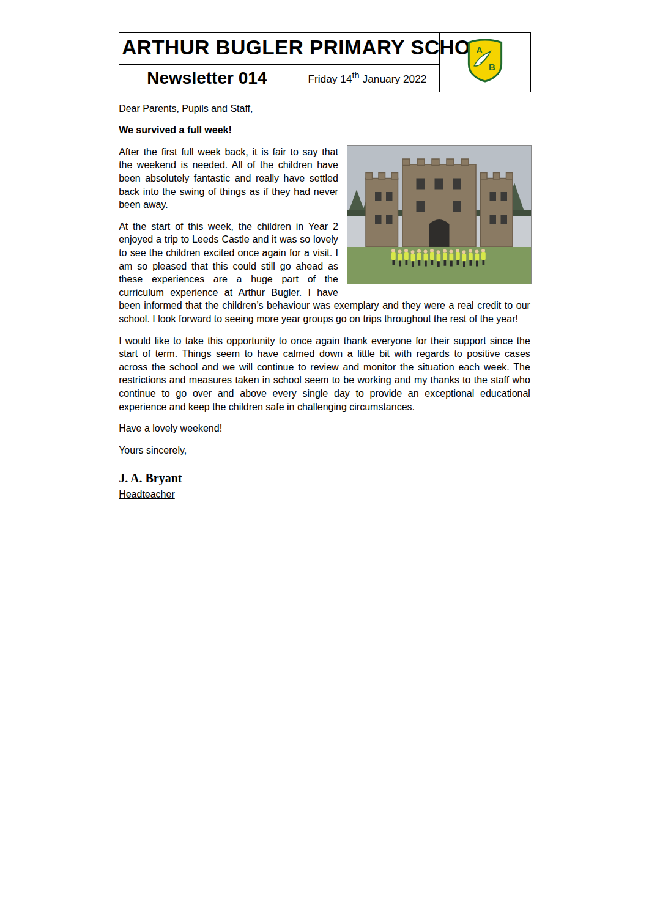ARTHUR BUGLER PRIMARY SCHOOL
Newsletter 014
Friday 14th January 2022
A B
Dear Parents, Pupils and Staff,
We survived a full week!
After the first full week back, it is fair to say that the weekend is needed. All of the children have been absolutely fantastic and really have settled back into the swing of things as if they had never been away.
At the start of this week, the children in Year 2 enjoyed a trip to Leeds Castle and it was so lovely to see the children excited once again for a visit. I am so pleased that this could still go ahead as these experiences are a huge part of the curriculum experience at Arthur Bugler. I have been informed that the children’s behaviour was exemplary and they were a real credit to our school. I look forward to seeing more year groups go on trips throughout the rest of the year!
I would like to take this opportunity to once again thank everyone for their support since the start of term. Things seem to have calmed down a little bit with regards to positive cases across the school and we will continue to review and monitor the situation each week. The restrictions and measures taken in school seem to be working and my thanks to the staff who continue to go over and above every single day to provide an exceptional educational experience and keep the children safe in challenging circumstances.
Have a lovely weekend!
Yours sincerely,
J. A. Bryant
Headteacher